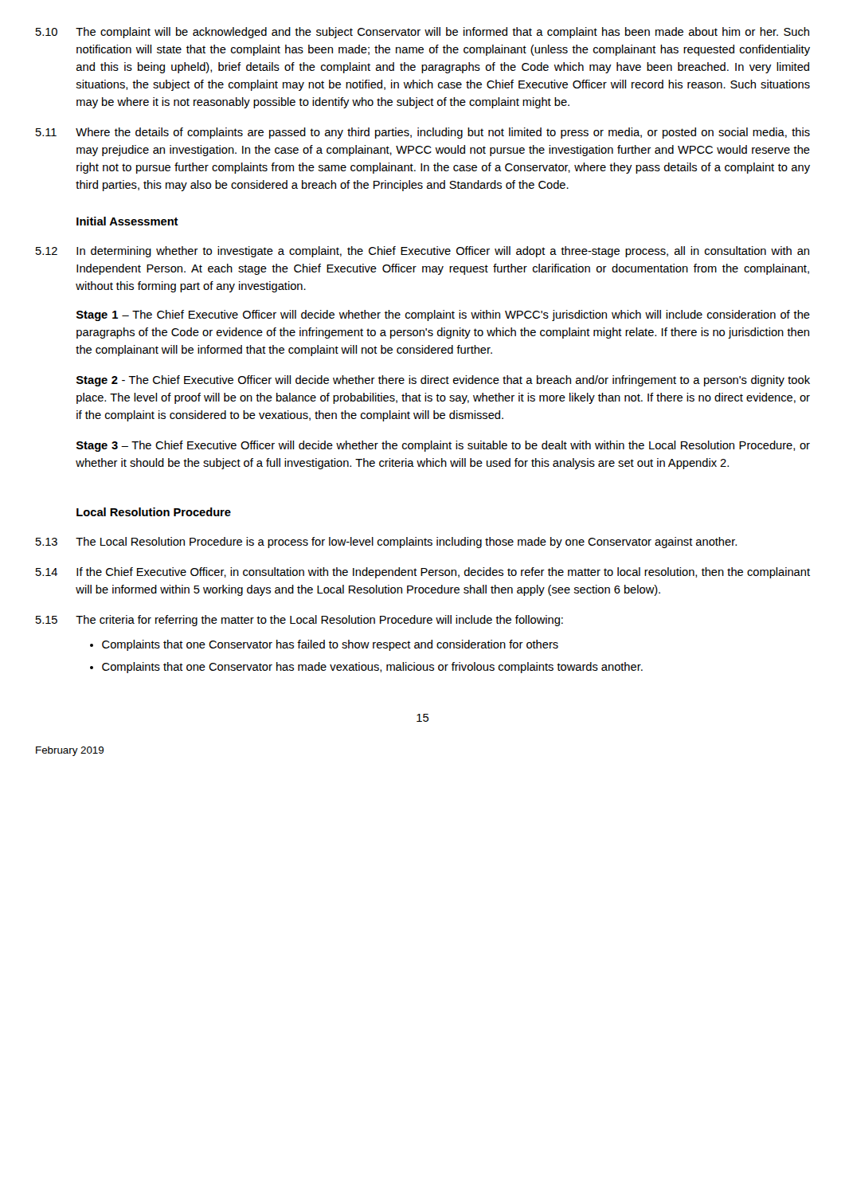5.10
The complaint will be acknowledged and the subject Conservator will be informed that a complaint has been made about him or her. Such notification will state that the complaint has been made; the name of the complainant (unless the complainant has requested confidentiality and this is being upheld), brief details of the complaint and the paragraphs of the Code which may have been breached. In very limited situations, the subject of the complaint may not be notified, in which case the Chief Executive Officer will record his reason. Such situations may be where it is not reasonably possible to identify who the subject of the complaint might be.
5.11
Where the details of complaints are passed to any third parties, including but not limited to press or media, or posted on social media, this may prejudice an investigation. In the case of a complainant, WPCC would not pursue the investigation further and WPCC would reserve the right not to pursue further complaints from the same complainant. In the case of a Conservator, where they pass details of a complaint to any third parties, this may also be considered a breach of the Principles and Standards of the Code.
Initial Assessment
5.12
In determining whether to investigate a complaint, the Chief Executive Officer will adopt a three-stage process, all in consultation with an Independent Person. At each stage the Chief Executive Officer may request further clarification or documentation from the complainant, without this forming part of any investigation.
Stage 1 – The Chief Executive Officer will decide whether the complaint is within WPCC's jurisdiction which will include consideration of the paragraphs of the Code or evidence of the infringement to a person's dignity to which the complaint might relate. If there is no jurisdiction then the complainant will be informed that the complaint will not be considered further.
Stage 2 - The Chief Executive Officer will decide whether there is direct evidence that a breach and/or infringement to a person's dignity took place. The level of proof will be on the balance of probabilities, that is to say, whether it is more likely than not. If there is no direct evidence, or if the complaint is considered to be vexatious, then the complaint will be dismissed.
Stage 3 – The Chief Executive Officer will decide whether the complaint is suitable to be dealt with within the Local Resolution Procedure, or whether it should be the subject of a full investigation. The criteria which will be used for this analysis are set out in Appendix 2.
Local Resolution Procedure
5.13
The Local Resolution Procedure is a process for low-level complaints including those made by one Conservator against another.
5.14
If the Chief Executive Officer, in consultation with the Independent Person, decides to refer the matter to local resolution, then the complainant will be informed within 5 working days and the Local Resolution Procedure shall then apply (see section 6 below).
5.15
The criteria for referring the matter to the Local Resolution Procedure will include the following:
Complaints that one Conservator has failed to show respect and consideration for others
Complaints that one Conservator has made vexatious, malicious or frivolous complaints towards another.
15
February 2019